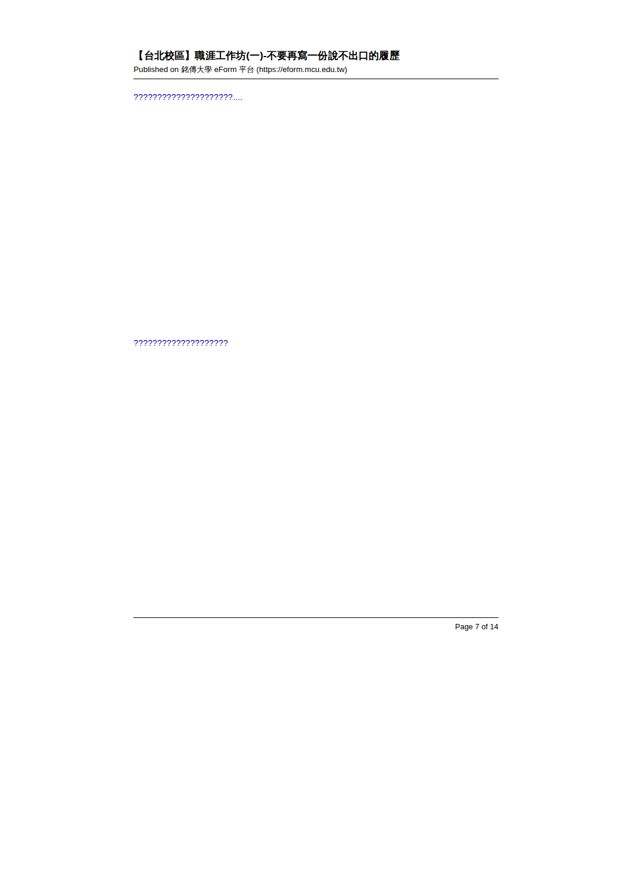【台北校區】職涯工作坊(一)-不要再寫一份說不出口的履歷
Published on 銘傳大學 eForm 平台 (https://eform.mcu.edu.tw)
?????????????????????....
????????????????????
Page 7 of 14